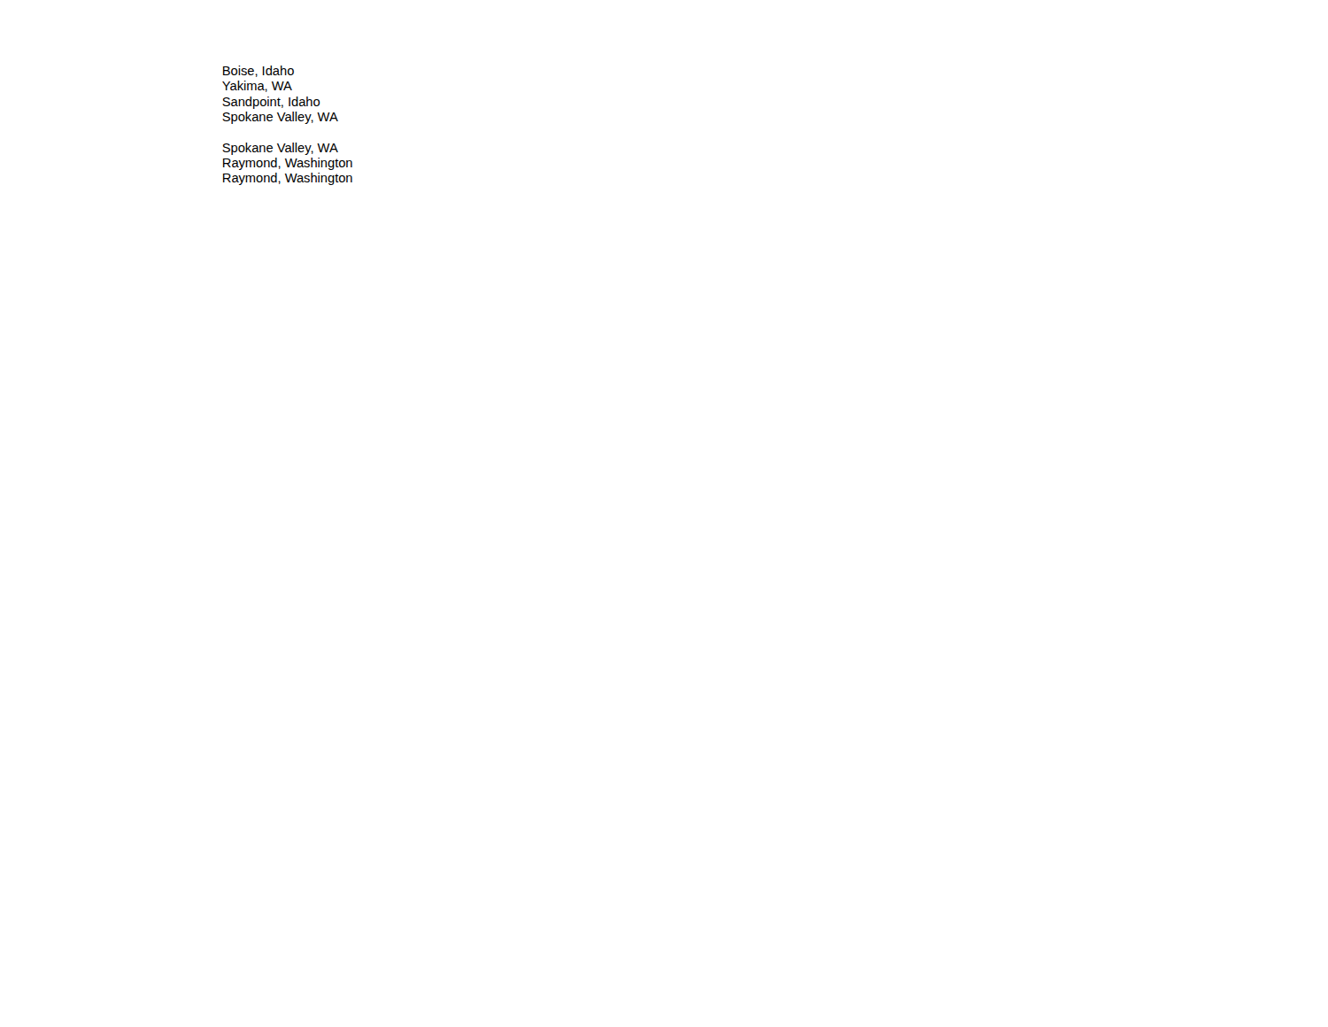Boise, Idaho
Yakima, WA
Sandpoint, Idaho
Spokane Valley, WA
Spokane Valley, WA
Raymond, Washington
Raymond, Washington